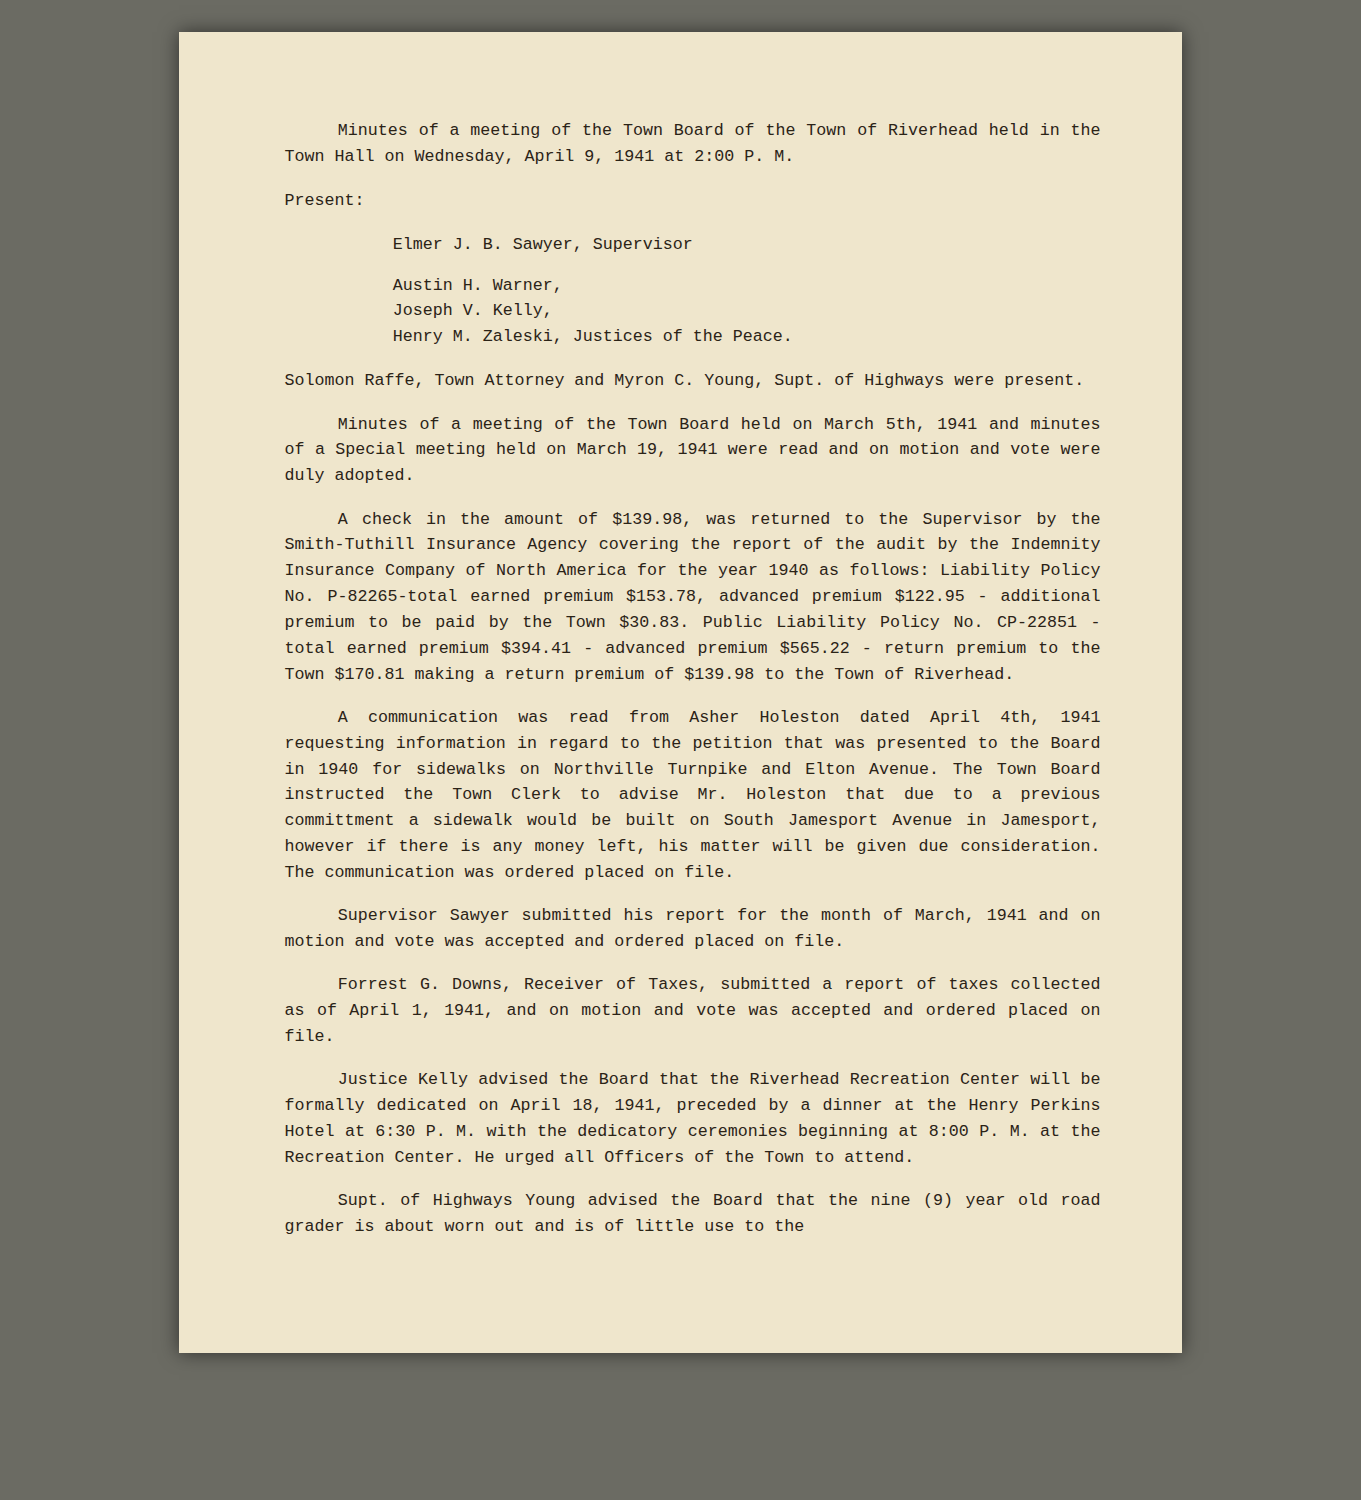Minutes of a meeting of the Town Board of the Town of Riverhead held in the Town Hall on Wednesday, April 9, 1941 at 2:00 P. M.
Present:
Elmer J. B. Sawyer, Supervisor
Austin H. Warner,
Joseph V. Kelly,
Henry M. Zaleski, Justices of the Peace.
Solomon Raffe, Town Attorney and Myron C. Young, Supt. of Highways were present.
Minutes of a meeting of the Town Board held on March 5th, 1941 and minutes of a Special meeting held on March 19, 1941 were read and on motion and vote were duly adopted.
A check in the amount of $139.98, was returned to the Supervisor by the Smith-Tuthill Insurance Agency covering the report of the audit by the Indemnity Insurance Company of North America for the year 1940 as follows: Liability Policy No. P-82265-total earned premium $153.78, advanced premium $122.95 - additional premium to be paid by the Town $30.83. Public Liability Policy No. CP-22851 - total earned premium $394.41 - advanced premium $565.22 - return premium to the Town $170.81 making a return premium of $139.98 to the Town of Riverhead.
A communication was read from Asher Holeston dated April 4th, 1941 requesting information in regard to the petition that was presented to the Board in 1940 for sidewalks on Northville Turnpike and Elton Avenue. The Town Board instructed the Town Clerk to advise Mr. Holeston that due to a previous committment a sidewalk would be built on South Jamesport Avenue in Jamesport, however if there is any money left, his matter will be given due consideration. The communication was ordered placed on file.
Supervisor Sawyer submitted his report for the month of March, 1941 and on motion and vote was accepted and ordered placed on file.
Forrest G. Downs, Receiver of Taxes, submitted a report of taxes collected as of April 1, 1941, and on motion and vote was accepted and ordered placed on file.
Justice Kelly advised the Board that the Riverhead Recreation Center will be formally dedicated on April 18, 1941, preceded by a dinner at the Henry Perkins Hotel at 6:30 P. M. with the dedicatory ceremonies beginning at 8:00 P. M. at the Recreation Center. He urged all Officers of the Town to attend.
Supt. of Highways Young advised the Board that the nine (9) year old road grader is about worn out and is of little use to the